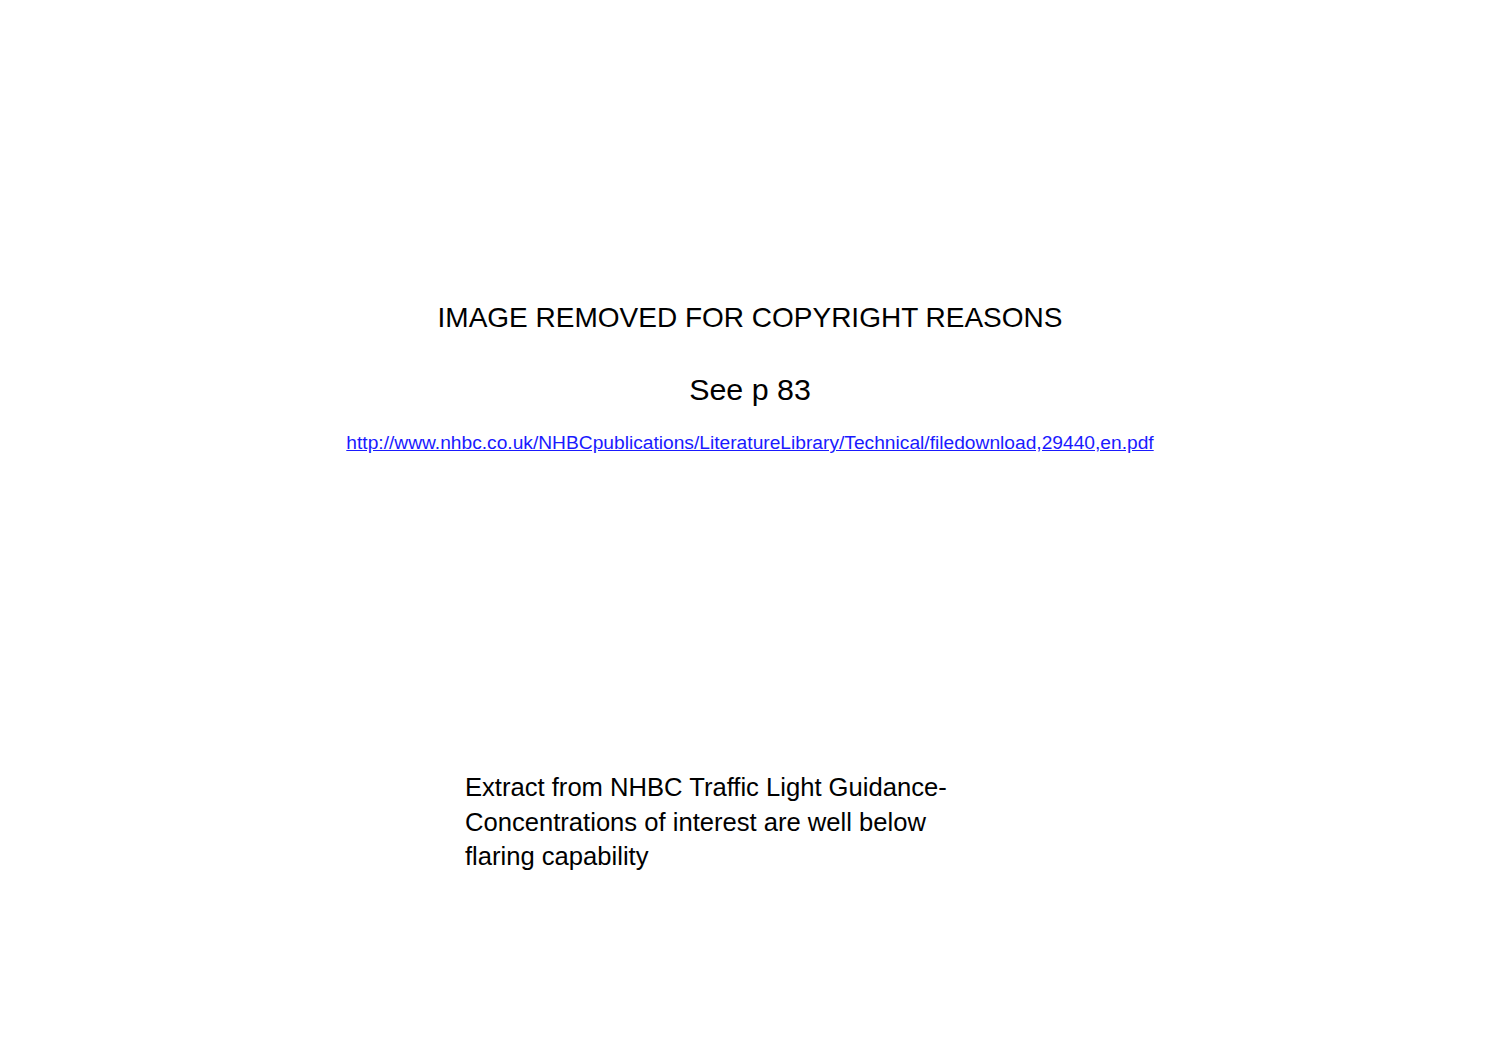IMAGE REMOVED FOR COPYRIGHT REASONS
See p 83
http://www.nhbc.co.uk/NHBCpublications/LiteratureLibrary/Technical/filedownload,29440,en.pdf
Extract from NHBC Traffic Light Guidance-
Concentrations of interest are well below
flaring capability